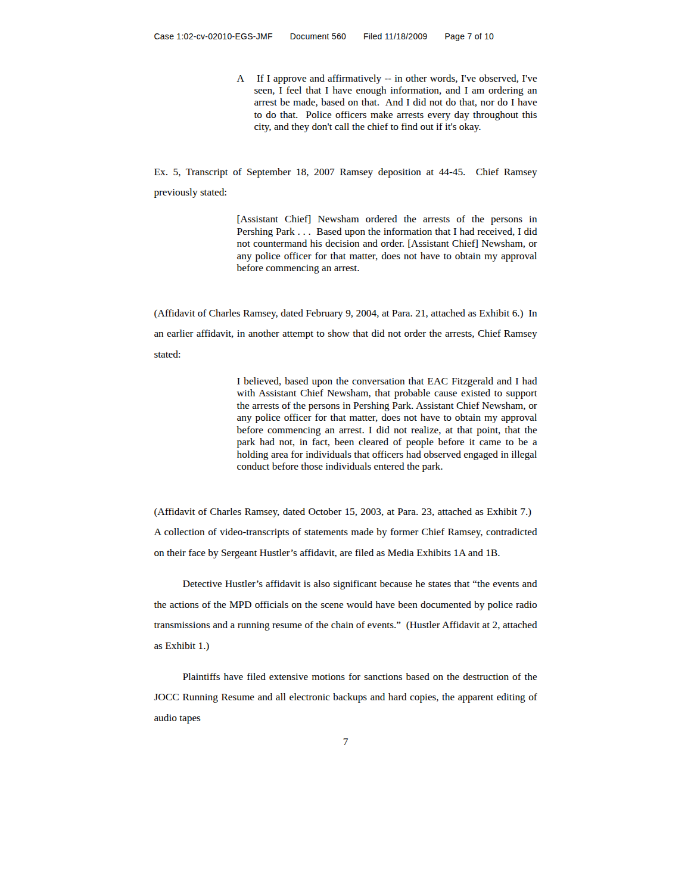Case 1:02-cv-02010-EGS-JMF Document 560 Filed 11/18/2009 Page 7 of 10
A If I approve and affirmatively -- in other words, I've observed, I've seen, I feel that I have enough information, and I am ordering an arrest be made, based on that. And I did not do that, nor do I have to do that. Police officers make arrests every day throughout this city, and they don't call the chief to find out if it's okay.
Ex. 5, Transcript of September 18, 2007 Ramsey deposition at 44-45. Chief Ramsey previously stated:
[Assistant Chief] Newsham ordered the arrests of the persons in Pershing Park . . . Based upon the information that I had received, I did not countermand his decision and order. [Assistant Chief] Newsham, or any police officer for that matter, does not have to obtain my approval before commencing an arrest.
(Affidavit of Charles Ramsey, dated February 9, 2004, at Para. 21, attached as Exhibit 6.) In an earlier affidavit, in another attempt to show that did not order the arrests, Chief Ramsey stated:
I believed, based upon the conversation that EAC Fitzgerald and I had with Assistant Chief Newsham, that probable cause existed to support the arrests of the persons in Pershing Park. Assistant Chief Newsham, or any police officer for that matter, does not have to obtain my approval before commencing an arrest. I did not realize, at that point, that the park had not, in fact, been cleared of people before it came to be a holding area for individuals that officers had observed engaged in illegal conduct before those individuals entered the park.
(Affidavit of Charles Ramsey, dated October 15, 2003, at Para. 23, attached as Exhibit 7.) A collection of video-transcripts of statements made by former Chief Ramsey, contradicted on their face by Sergeant Hustler’s affidavit, are filed as Media Exhibits 1A and 1B.
Detective Hustler’s affidavit is also significant because he states that “the events and the actions of the MPD officials on the scene would have been documented by police radio transmissions and a running resume of the chain of events.” (Hustler Affidavit at 2, attached as Exhibit 1.)
Plaintiffs have filed extensive motions for sanctions based on the destruction of the JOCC Running Resume and all electronic backups and hard copies, the apparent editing of audio tapes
7